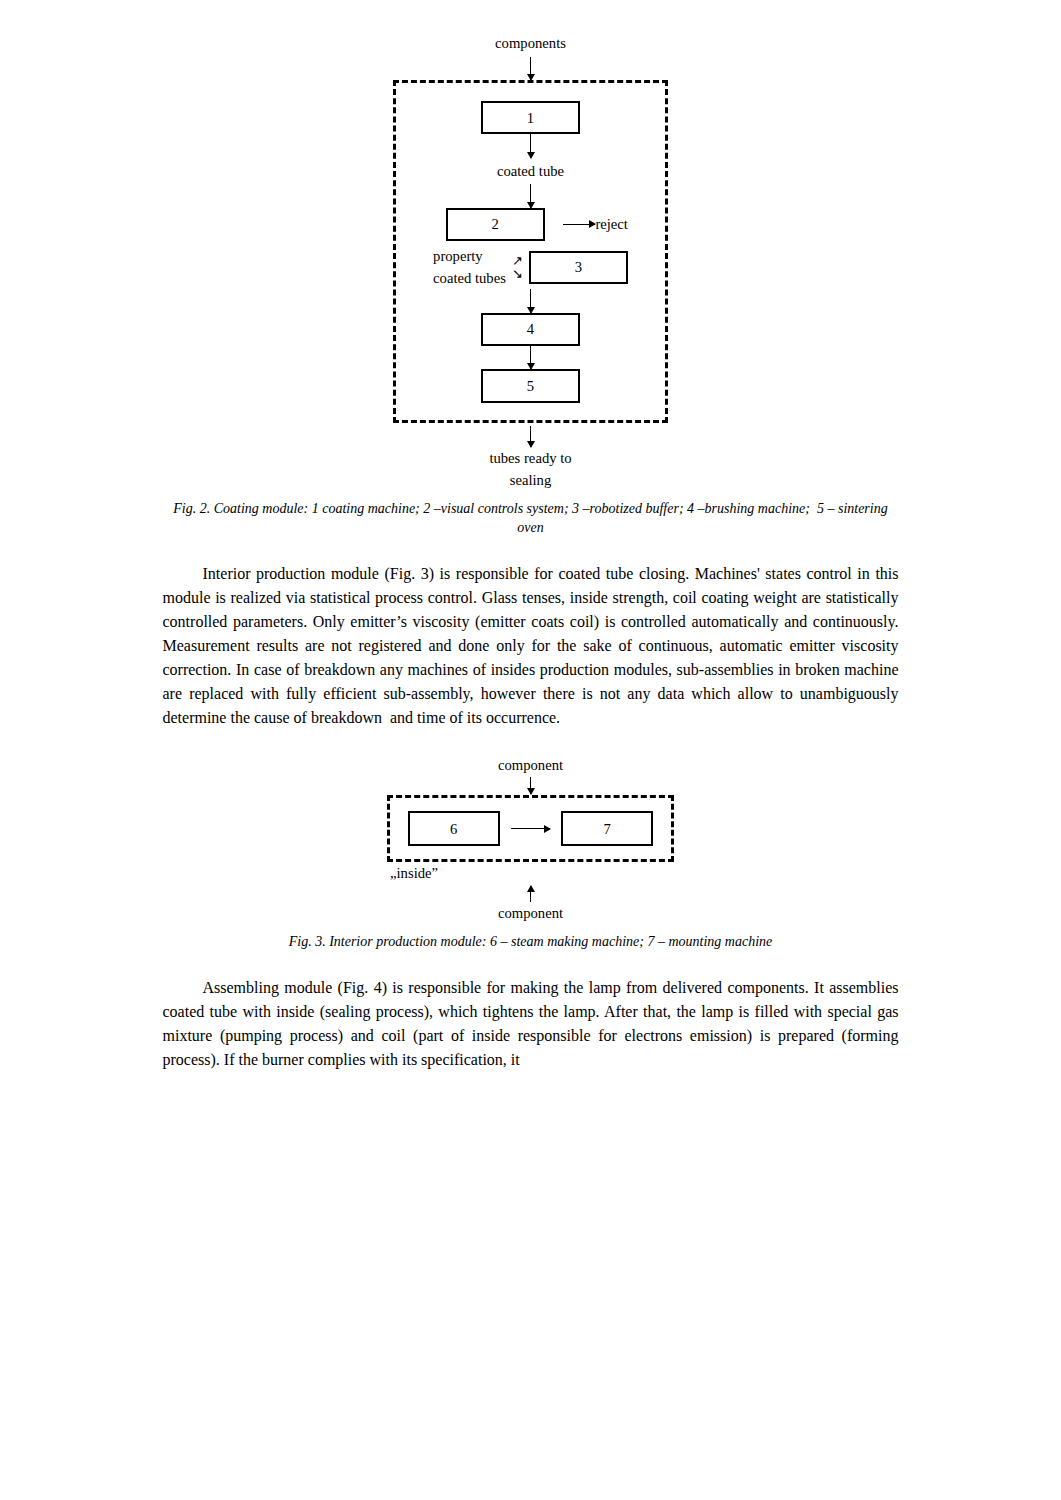components
1
coated tube
2
reject
property
coated tubes
↗
↘
3
4
5
tubes ready to
sealing
Fig. 2. Coating module: 1 coating machine; 2 –visual controls system; 3 –robotized buffer; 4 –brushing machine; 5 – sintering oven
Interior production module (Fig. 3) is responsible for coated tube closing. Machines' states control in this module is realized via statistical process control. Glass tenses, inside strength, coil coating weight are statistically controlled parameters. Only emitter’s viscosity (emitter coats coil) is controlled automatically and continuously. Measurement results are not registered and done only for the sake of continuous, automatic emitter viscosity correction. In case of breakdown any machines of insides production modules, sub-assemblies in broken machine are replaced with fully efficient sub-assembly, however there is not any data which allow to unambiguously determine the cause of breakdown and time of its occurrence.
component
6
7
„inside”
component
Fig. 3. Interior production module: 6 – steam making machine; 7 – mounting machine
Assembling module (Fig. 4) is responsible for making the lamp from delivered components. It assemblies coated tube with inside (sealing process), which tightens the lamp. After that, the lamp is filled with special gas mixture (pumping process) and coil (part of inside responsible for electrons emission) is prepared (forming process). If the burner complies with its specification, it